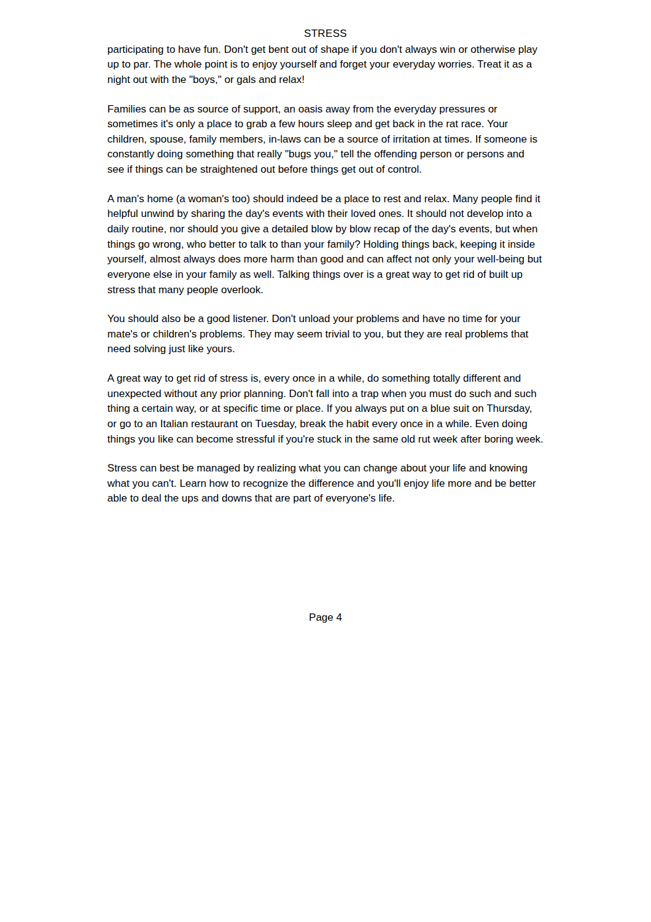STRESS
participating to have fun. Don't get bent out of shape if you don't always win or otherwise play up to par. The whole point is to enjoy yourself and forget your everyday worries. Treat it as a night out with the "boys," or gals and relax!
Families can be as source of support, an oasis away from the everyday pressures or sometimes it's only a place to grab a few hours sleep and get back in the rat race. Your children, spouse, family members, in-laws can be a source of irritation at times. If someone is constantly doing something that really "bugs you," tell the offending person or persons and see if things can be straightened out before things get out of control.
A man's home (a woman's too) should indeed be a place to rest and relax. Many people find it helpful unwind by sharing the day's events with their loved ones. It should not develop into a daily routine, nor should you give a detailed blow by blow recap of the day's events, but when things go wrong, who better to talk to than your family? Holding things back, keeping it inside yourself, almost always does more harm than good and can affect not only your well-being but everyone else in your family as well. Talking things over is a great way to get rid of built up stress that many people overlook.
You should also be a good listener. Don't unload your problems and have no time for your mate's or children's problems. They may seem trivial to you, but they are real problems that need solving just like yours.
A great way to get rid of stress is, every once in a while, do something totally different and unexpected without any prior planning. Don't fall into a trap when you must do such and such thing a certain way, or at specific time or place. If you always put on a blue suit on Thursday, or go to an Italian restaurant on Tuesday, break the habit every once in a while. Even doing things you like can become stressful if you're stuck in the same old rut week after boring week.
Stress can best be managed by realizing what you can change about your life and knowing what you can't. Learn how to recognize the difference and you'll enjoy life more and be better able to deal the ups and downs that are part of everyone's life.
Page 4